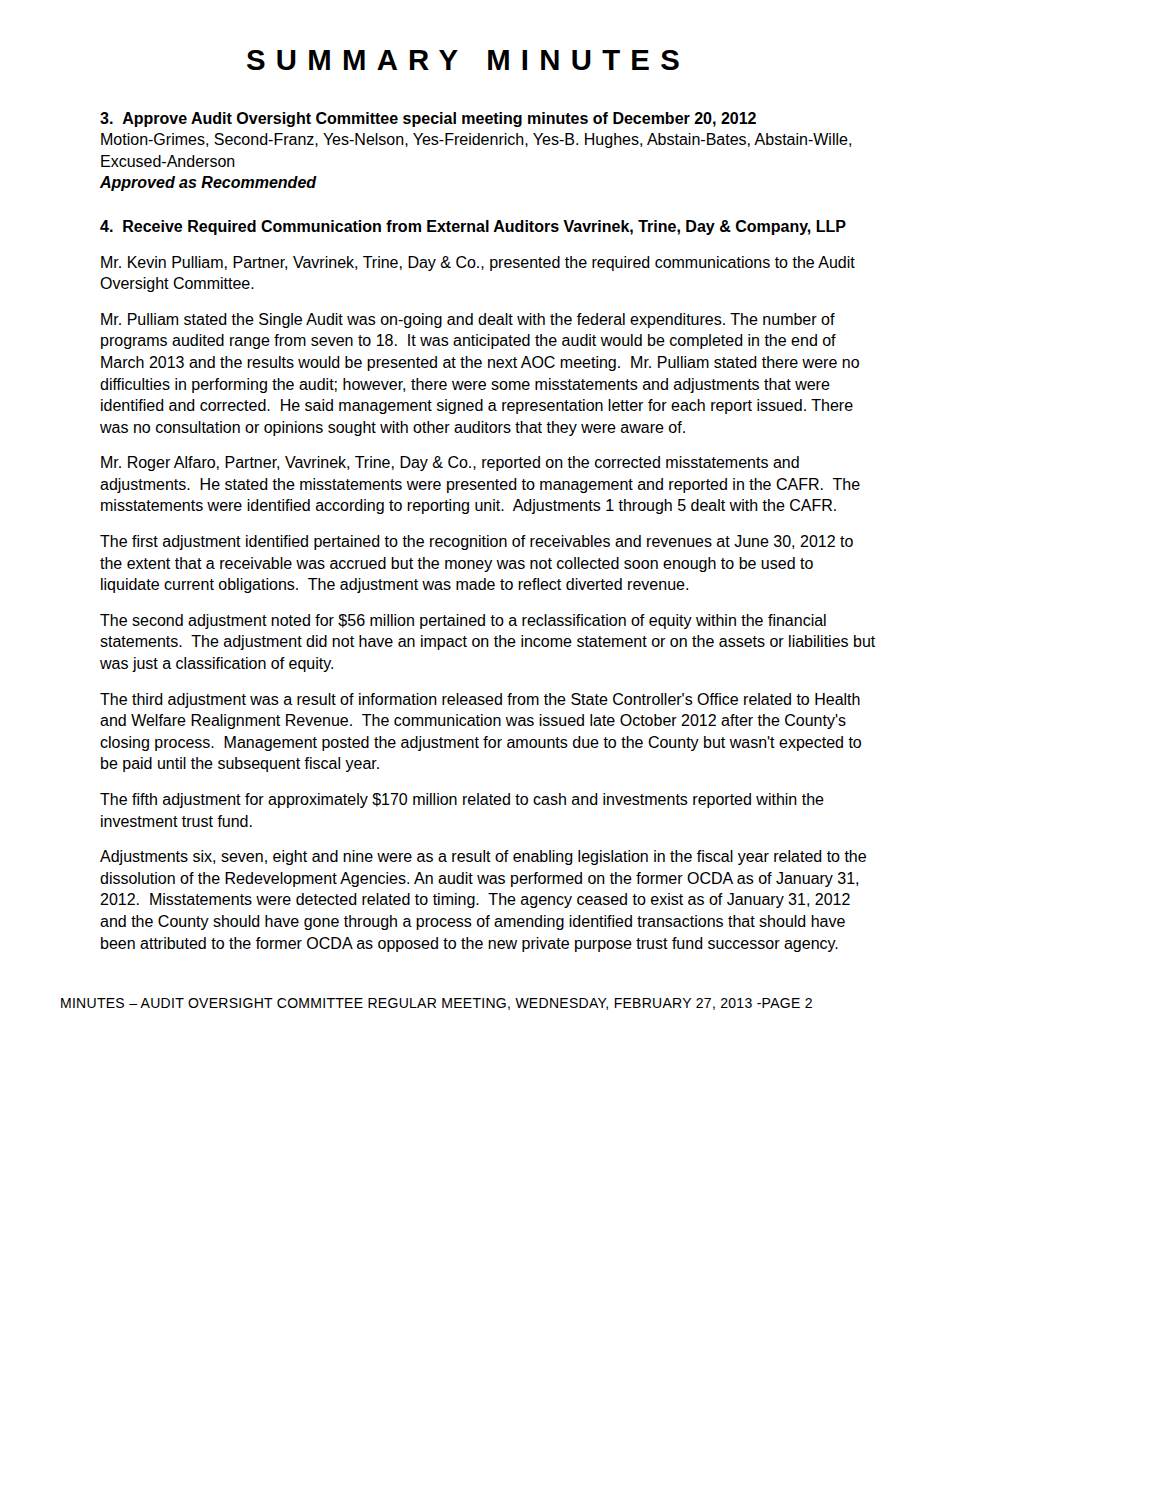SUMMARY MINUTES
3. Approve Audit Oversight Committee special meeting minutes of December 20, 2012
Motion-Grimes, Second-Franz, Yes-Nelson, Yes-Freidenrich, Yes-B. Hughes, Abstain-Bates, Abstain-Wille, Excused-Anderson
Approved as Recommended
4. Receive Required Communication from External Auditors Vavrinek, Trine, Day & Company, LLP
Mr. Kevin Pulliam, Partner, Vavrinek, Trine, Day & Co., presented the required communications to the Audit Oversight Committee.
Mr. Pulliam stated the Single Audit was on-going and dealt with the federal expenditures. The number of programs audited range from seven to 18. It was anticipated the audit would be completed in the end of March 2013 and the results would be presented at the next AOC meeting. Mr. Pulliam stated there were no difficulties in performing the audit; however, there were some misstatements and adjustments that were identified and corrected. He said management signed a representation letter for each report issued. There was no consultation or opinions sought with other auditors that they were aware of.
Mr. Roger Alfaro, Partner, Vavrinek, Trine, Day & Co., reported on the corrected misstatements and adjustments. He stated the misstatements were presented to management and reported in the CAFR. The misstatements were identified according to reporting unit. Adjustments 1 through 5 dealt with the CAFR.
The first adjustment identified pertained to the recognition of receivables and revenues at June 30, 2012 to the extent that a receivable was accrued but the money was not collected soon enough to be used to liquidate current obligations. The adjustment was made to reflect diverted revenue.
The second adjustment noted for $56 million pertained to a reclassification of equity within the financial statements. The adjustment did not have an impact on the income statement or on the assets or liabilities but was just a classification of equity.
The third adjustment was a result of information released from the State Controller's Office related to Health and Welfare Realignment Revenue. The communication was issued late October 2012 after the County's closing process. Management posted the adjustment for amounts due to the County but wasn't expected to be paid until the subsequent fiscal year.
The fifth adjustment for approximately $170 million related to cash and investments reported within the investment trust fund.
Adjustments six, seven, eight and nine were as a result of enabling legislation in the fiscal year related to the dissolution of the Redevelopment Agencies. An audit was performed on the former OCDA as of January 31, 2012. Misstatements were detected related to timing. The agency ceased to exist as of January 31, 2012 and the County should have gone through a process of amending identified transactions that should have been attributed to the former OCDA as opposed to the new private purpose trust fund successor agency.
MINUTES – AUDIT OVERSIGHT COMMITTEE REGULAR MEETING, WEDNESDAY, FEBRUARY 27, 2013 -PAGE 2